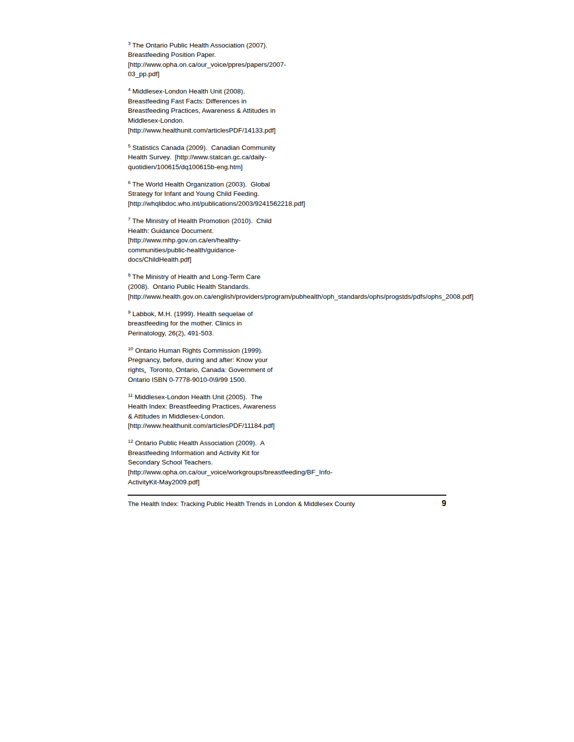3 The Ontario Public Health Association (2007). Breastfeeding Position Paper. [http://www.opha.on.ca/our_voice/ppres/papers/2007-03_pp.pdf]
4 Middlesex-London Health Unit (2008). Breastfeeding Fast Facts: Differences in Breastfeeding Practices, Awareness & Attitudes in Middlesex-London. [http://www.healthunit.com/articlesPDF/14133.pdf]
5 Statistics Canada (2009). Canadian Community Health Survey. [http://www.statcan.gc.ca/daily-quotidien/100615/dq100615b-eng.htm]
6 The World Health Organization (2003). Global Strategy for Infant and Young Child Feeding. [http://whqlibdoc.who.int/publications/2003/9241562218.pdf]
7 The Ministry of Health Promotion (2010). Child Health: Guidance Document. [http://www.mhp.gov.on.ca/en/healthy-communities/public-health/guidance-docs/ChildHealth.pdf]
8 The Ministry of Health and Long-Term Care (2008). Ontario Public Health Standards. [http://www.health.gov.on.ca/english/providers/program/pubhealth/oph_standards/ophs/progstds/pdfs/ophs_2008.pdf]
9 Labbok, M.H. (1999). Health sequelae of breastfeeding for the mother. Clinics in Perinatology, 26(2), 491-503.
10 Ontario Human Rights Commission (1999). Pregnancy, before, during and after: Know your rights. Toronto, Ontario, Canada: Government of Ontario ISBN 0-7778-9010-0\9/99 1500.
11 Middlesex-London Health Unit (2005). The Health Index: Breastfeeding Practices, Awareness & Attitudes in Middlesex-London. [http://www.healthunit.com/articlesPDF/11184.pdf]
12 Ontario Public Health Association (2009). A Breastfeeding Information and Activity Kit for Secondary School Teachers. [http://www.opha.on.ca/our_voice/workgroups/breastfeeding/BF_Info-ActivityKit-May2009.pdf]
The Health Index: Tracking Public Health Trends in London & Middlesex County 9